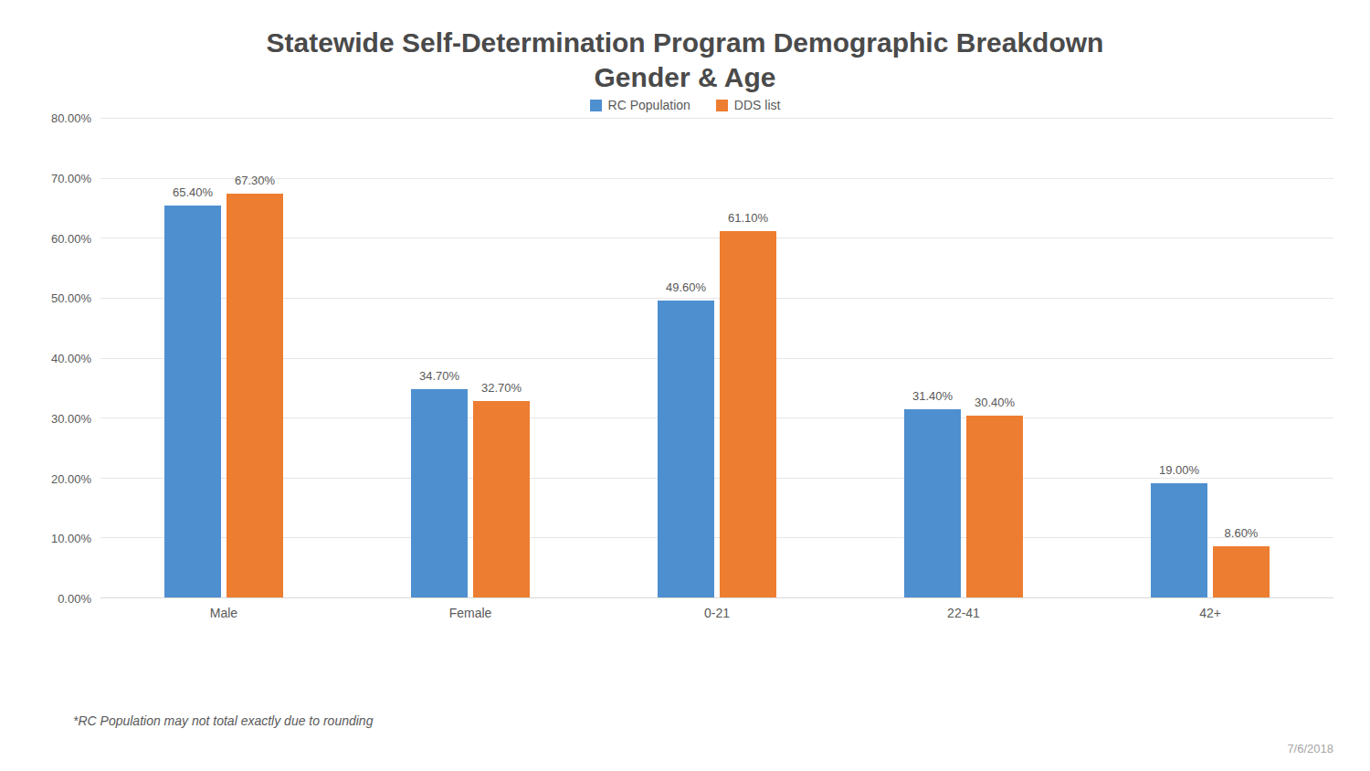Statewide Self-Determination Program Demographic Breakdown
Gender & Age
RC Population
DDS list
80.00% 70.00% 60.00% 50.00% 40.00% 30.00% 20.00% 10.00% 0.00%
65.40%
67.30%
34.70%
32.70%
49.60%
61.10%
31.40%
30.40%
19.00%
8.60%
Male
Female
0-21
22-41
42+
*RC Population may not total exactly due to rounding
7/6/2018